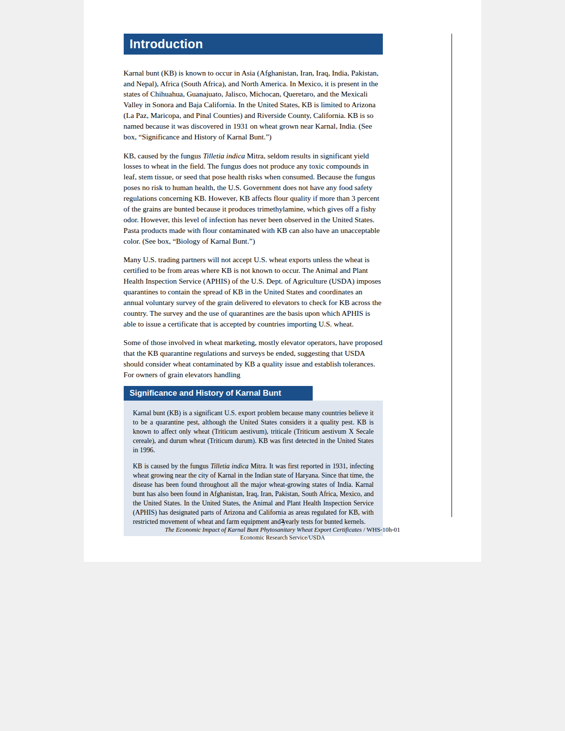Introduction
Karnal bunt (KB) is known to occur in Asia (Afghanistan, Iran, Iraq, India, Pakistan, and Nepal), Africa (South Africa), and North America. In Mexico, it is present in the states of Chihuahua, Guanajuato, Jalisco, Michocan, Queretaro, and the Mexicali Valley in Sonora and Baja California. In the United States, KB is limited to Arizona (La Paz, Maricopa, and Pinal Counties) and Riverside County, California. KB is so named because it was discovered in 1931 on wheat grown near Karnal, India. (See box, “Significance and History of Karnal Bunt.”)
KB, caused by the fungus Tilletia indica Mitra, seldom results in significant yield losses to wheat in the field. The fungus does not produce any toxic compounds in leaf, stem tissue, or seed that pose health risks when consumed. Because the fungus poses no risk to human health, the U.S. Government does not have any food safety regulations concerning KB. However, KB affects flour quality if more than 3 percent of the grains are bunted because it produces trimethylamine, which gives off a fishy odor. However, this level of infection has never been observed in the United States. Pasta products made with flour contaminated with KB can also have an unacceptable color. (See box, “Biology of Karnal Bunt.”)
Many U.S. trading partners will not accept U.S. wheat exports unless the wheat is certified to be from areas where KB is not known to occur. The Animal and Plant Health Inspection Service (APHIS) of the U.S. Dept. of Agriculture (USDA) imposes quarantines to contain the spread of KB in the United States and coordinates an annual voluntary survey of the grain delivered to elevators to check for KB across the country. The survey and the use of quarantines are the basis upon which APHIS is able to issue a certificate that is accepted by countries importing U.S. wheat.
Some of those involved in wheat marketing, mostly elevator operators, have proposed that the KB quarantine regulations and surveys be ended, suggesting that USDA should consider wheat contaminated by KB a quality issue and establish tolerances. For owners of grain elevators handling
Significance and History of Karnal Bunt
Karnal bunt (KB) is a significant U.S. export problem because many countries believe it to be a quarantine pest, although the United States considers it a quality pest. KB is known to affect only wheat (Triticum aestivum), triticale (Triticum aestivum X Secale cereale), and durum wheat (Triticum durum). KB was first detected in the United States in 1996.
KB is caused by the fungus Tilletia indica Mitra. It was first reported in 1931, infecting wheat growing near the city of Karnal in the Indian state of Haryana. Since that time, the disease has been found throughout all the major wheat-growing states of India. Karnal bunt has also been found in Afghanistan, Iraq, Iran, Pakistan, South Africa, Mexico, and the United States. In the United States, the Animal and Plant Health Inspection Service (APHIS) has designated parts of Arizona and California as areas regulated for KB, with restricted movement of wheat and farm equipment and yearly tests for bunted kernels.
2 The Economic Impact of Karnal Bunt Phytosanitary Wheat Export Certificates / WHS-10h-01
Economic Research Service/USDA